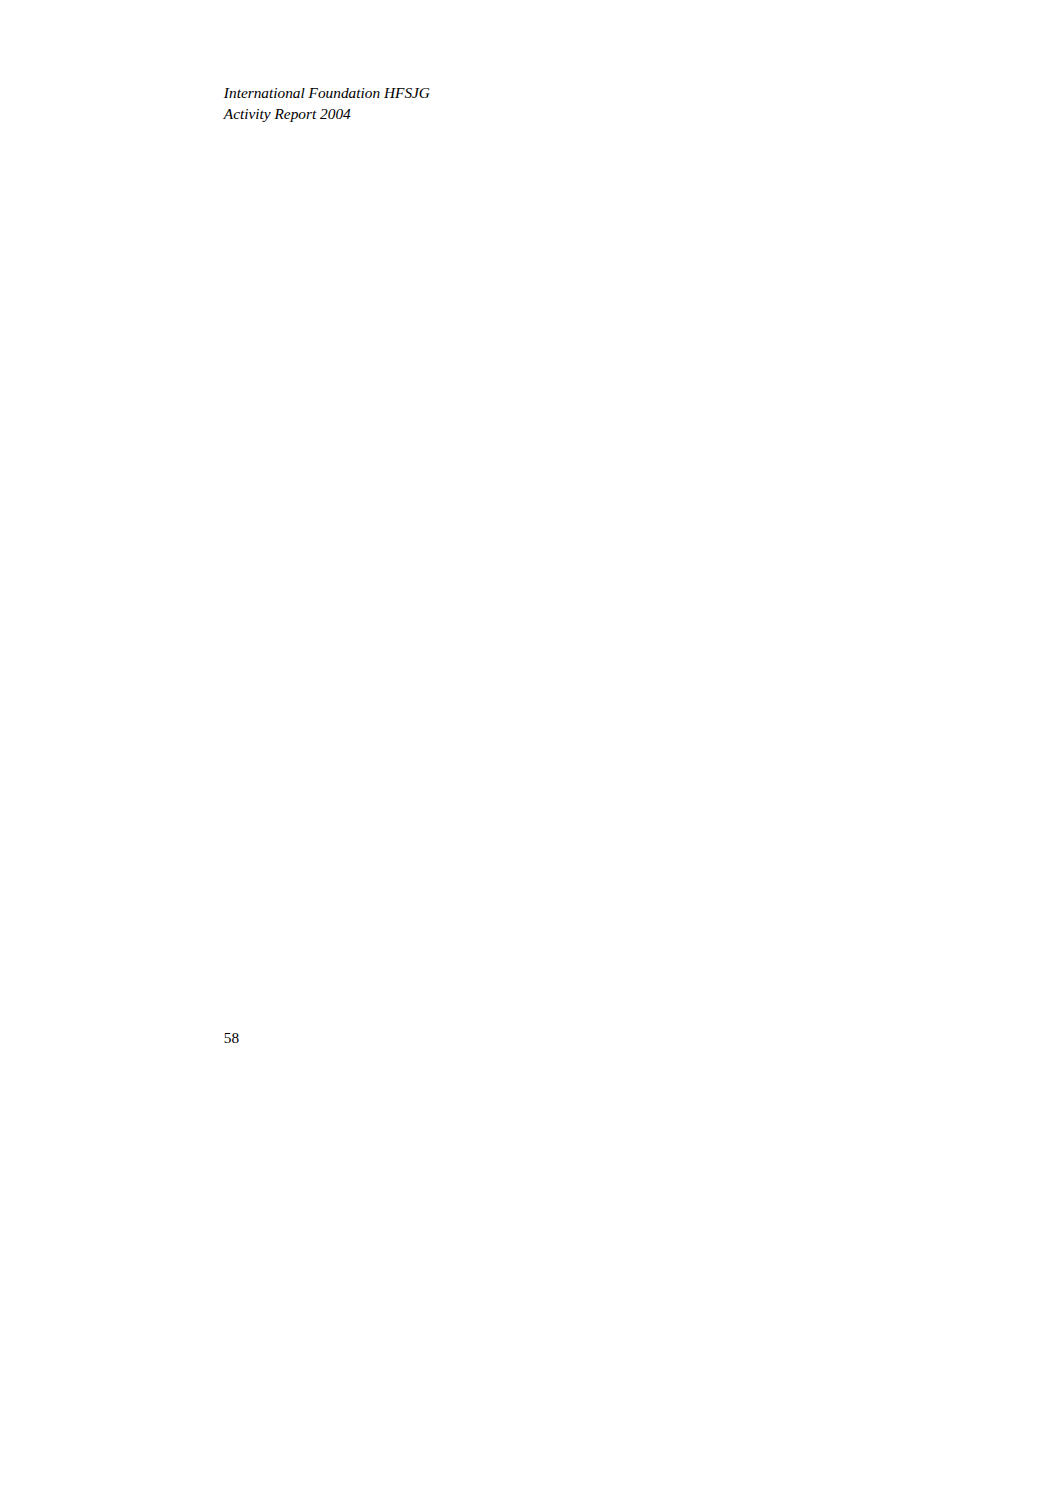International Foundation HFSJG Activity Report 2004
58